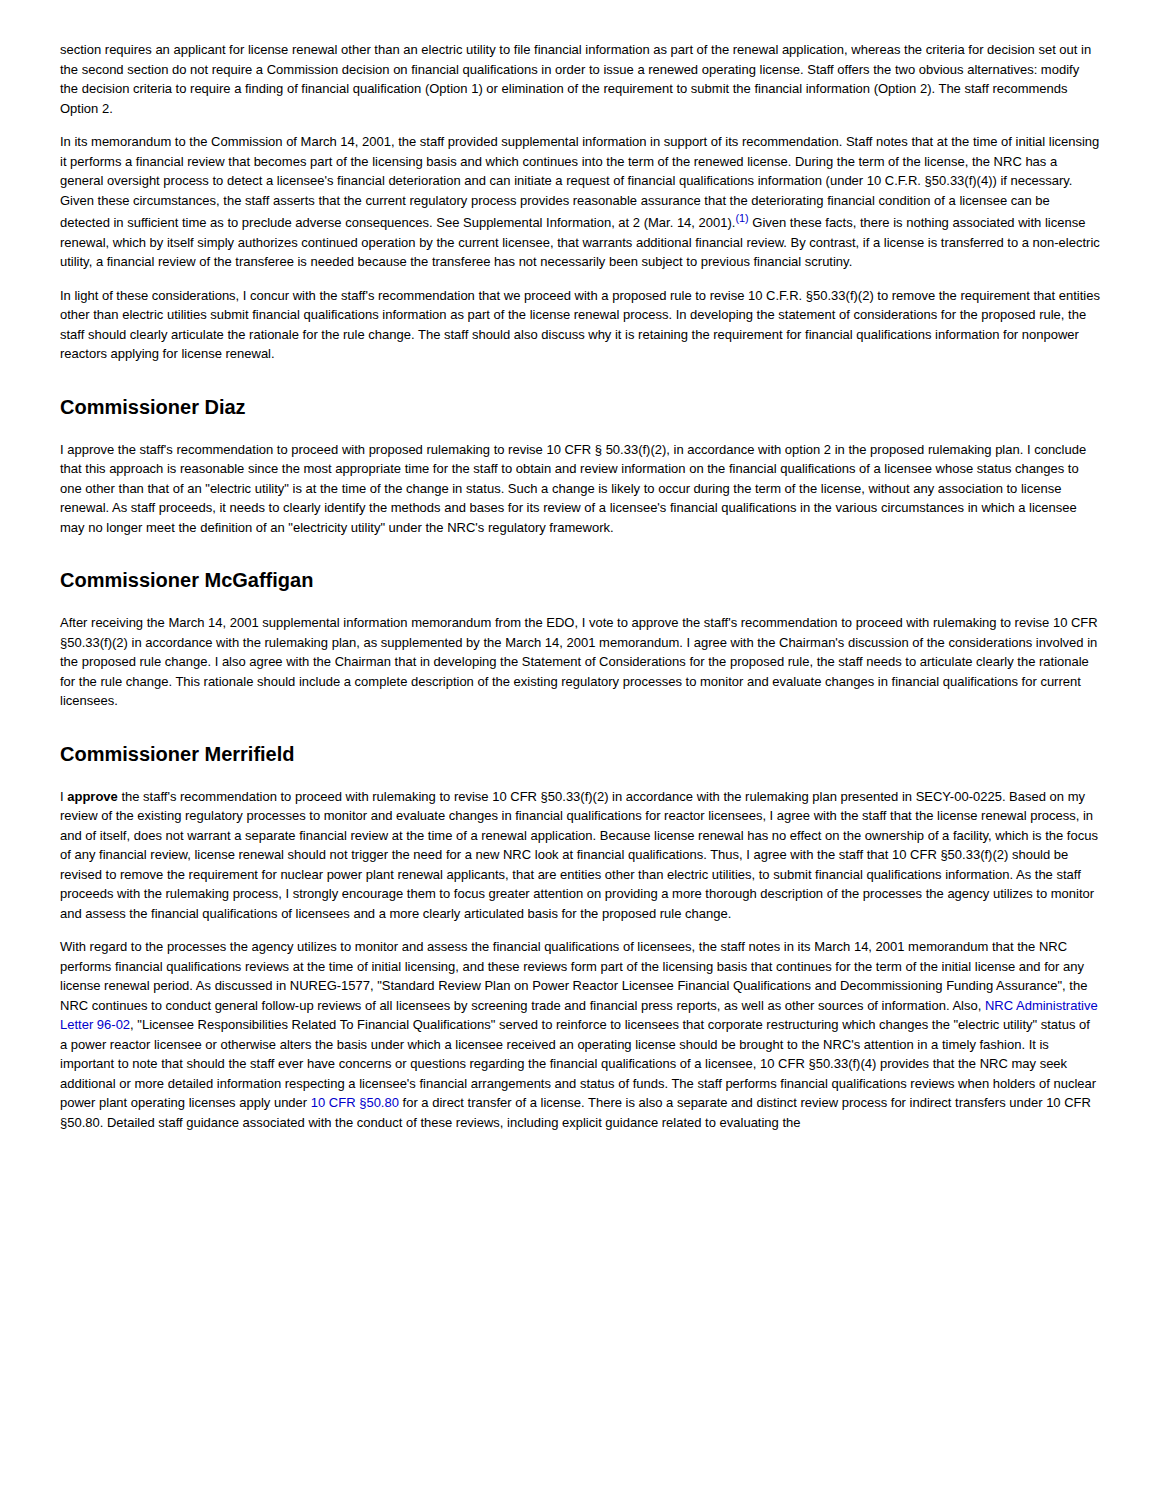section requires an applicant for license renewal other than an electric utility to file financial information as part of the renewal application, whereas the criteria for decision set out in the second section do not require a Commission decision on financial qualifications in order to issue a renewed operating license. Staff offers the two obvious alternatives: modify the decision criteria to require a finding of financial qualification (Option 1) or elimination of the requirement to submit the financial information (Option 2). The staff recommends Option 2.
In its memorandum to the Commission of March 14, 2001, the staff provided supplemental information in support of its recommendation. Staff notes that at the time of initial licensing it performs a financial review that becomes part of the licensing basis and which continues into the term of the renewed license. During the term of the license, the NRC has a general oversight process to detect a licensee's financial deterioration and can initiate a request of financial qualifications information (under 10 C.F.R. §50.33(f)(4)) if necessary. Given these circumstances, the staff asserts that the current regulatory process provides reasonable assurance that the deteriorating financial condition of a licensee can be detected in sufficient time as to preclude adverse consequences. See Supplemental Information, at 2 (Mar. 14, 2001).(1) Given these facts, there is nothing associated with license renewal, which by itself simply authorizes continued operation by the current licensee, that warrants additional financial review. By contrast, if a license is transferred to a non-electric utility, a financial review of the transferee is needed because the transferee has not necessarily been subject to previous financial scrutiny.
In light of these considerations, I concur with the staff's recommendation that we proceed with a proposed rule to revise 10 C.F.R. §50.33(f)(2) to remove the requirement that entities other than electric utilities submit financial qualifications information as part of the license renewal process. In developing the statement of considerations for the proposed rule, the staff should clearly articulate the rationale for the rule change. The staff should also discuss why it is retaining the requirement for financial qualifications information for nonpower reactors applying for license renewal.
Commissioner Diaz
I approve the staff's recommendation to proceed with proposed rulemaking to revise 10 CFR § 50.33(f)(2), in accordance with option 2 in the proposed rulemaking plan. I conclude that this approach is reasonable since the most appropriate time for the staff to obtain and review information on the financial qualifications of a licensee whose status changes to one other than that of an "electric utility" is at the time of the change in status. Such a change is likely to occur during the term of the license, without any association to license renewal. As staff proceeds, it needs to clearly identify the methods and bases for its review of a licensee's financial qualifications in the various circumstances in which a licensee may no longer meet the definition of an "electricity utility" under the NRC's regulatory framework.
Commissioner McGaffigan
After receiving the March 14, 2001 supplemental information memorandum from the EDO, I vote to approve the staff's recommendation to proceed with rulemaking to revise 10 CFR §50.33(f)(2) in accordance with the rulemaking plan, as supplemented by the March 14, 2001 memorandum. I agree with the Chairman's discussion of the considerations involved in the proposed rule change. I also agree with the Chairman that in developing the Statement of Considerations for the proposed rule, the staff needs to articulate clearly the rationale for the rule change. This rationale should include a complete description of the existing regulatory processes to monitor and evaluate changes in financial qualifications for current licensees.
Commissioner Merrifield
I approve the staff's recommendation to proceed with rulemaking to revise 10 CFR §50.33(f)(2) in accordance with the rulemaking plan presented in SECY-00-0225. Based on my review of the existing regulatory processes to monitor and evaluate changes in financial qualifications for reactor licensees, I agree with the staff that the license renewal process, in and of itself, does not warrant a separate financial review at the time of a renewal application. Because license renewal has no effect on the ownership of a facility, which is the focus of any financial review, license renewal should not trigger the need for a new NRC look at financial qualifications. Thus, I agree with the staff that 10 CFR §50.33(f)(2) should be revised to remove the requirement for nuclear power plant renewal applicants, that are entities other than electric utilities, to submit financial qualifications information. As the staff proceeds with the rulemaking process, I strongly encourage them to focus greater attention on providing a more thorough description of the processes the agency utilizes to monitor and assess the financial qualifications of licensees and a more clearly articulated basis for the proposed rule change.
With regard to the processes the agency utilizes to monitor and assess the financial qualifications of licensees, the staff notes in its March 14, 2001 memorandum that the NRC performs financial qualifications reviews at the time of initial licensing, and these reviews form part of the licensing basis that continues for the term of the initial license and for any license renewal period. As discussed in NUREG-1577, "Standard Review Plan on Power Reactor Licensee Financial Qualifications and Decommissioning Funding Assurance", the NRC continues to conduct general follow-up reviews of all licensees by screening trade and financial press reports, as well as other sources of information. Also, NRC Administrative Letter 96-02, "Licensee Responsibilities Related To Financial Qualifications" served to reinforce to licensees that corporate restructuring which changes the "electric utility" status of a power reactor licensee or otherwise alters the basis under which a licensee received an operating license should be brought to the NRC's attention in a timely fashion. It is important to note that should the staff ever have concerns or questions regarding the financial qualifications of a licensee, 10 CFR §50.33(f)(4) provides that the NRC may seek additional or more detailed information respecting a licensee's financial arrangements and status of funds. The staff performs financial qualifications reviews when holders of nuclear power plant operating licenses apply under 10 CFR §50.80 for a direct transfer of a license. There is also a separate and distinct review process for indirect transfers under 10 CFR §50.80. Detailed staff guidance associated with the conduct of these reviews, including explicit guidance related to evaluating the